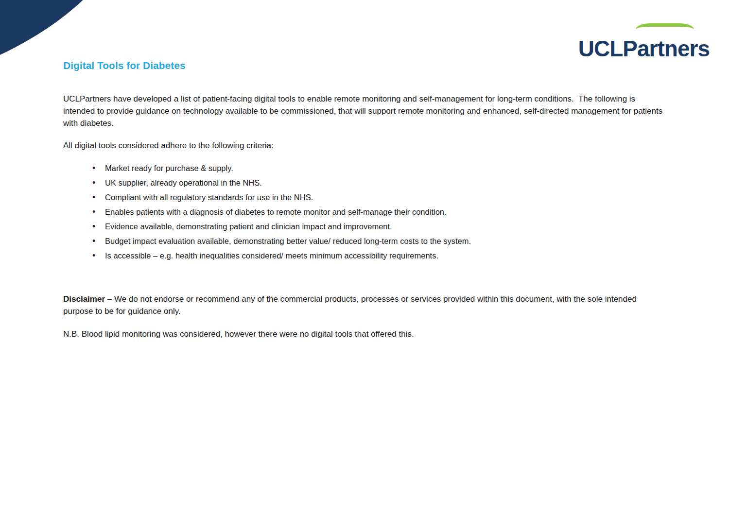UCL Partners
Digital Tools for Diabetes
UCLPartners have developed a list of patient-facing digital tools to enable remote monitoring and self-management for long-term conditions. The following is intended to provide guidance on technology available to be commissioned, that will support remote monitoring and enhanced, self-directed management for patients with diabetes.
All digital tools considered adhere to the following criteria:
Market ready for purchase & supply.
UK supplier, already operational in the NHS.
Compliant with all regulatory standards for use in the NHS.
Enables patients with a diagnosis of diabetes to remote monitor and self-manage their condition.
Evidence available, demonstrating patient and clinician impact and improvement.
Budget impact evaluation available, demonstrating better value/ reduced long-term costs to the system.
Is accessible – e.g. health inequalities considered/ meets minimum accessibility requirements.
Disclaimer – We do not endorse or recommend any of the commercial products, processes or services provided within this document, with the sole intended purpose to be for guidance only.
N.B. Blood lipid monitoring was considered, however there were no digital tools that offered this.